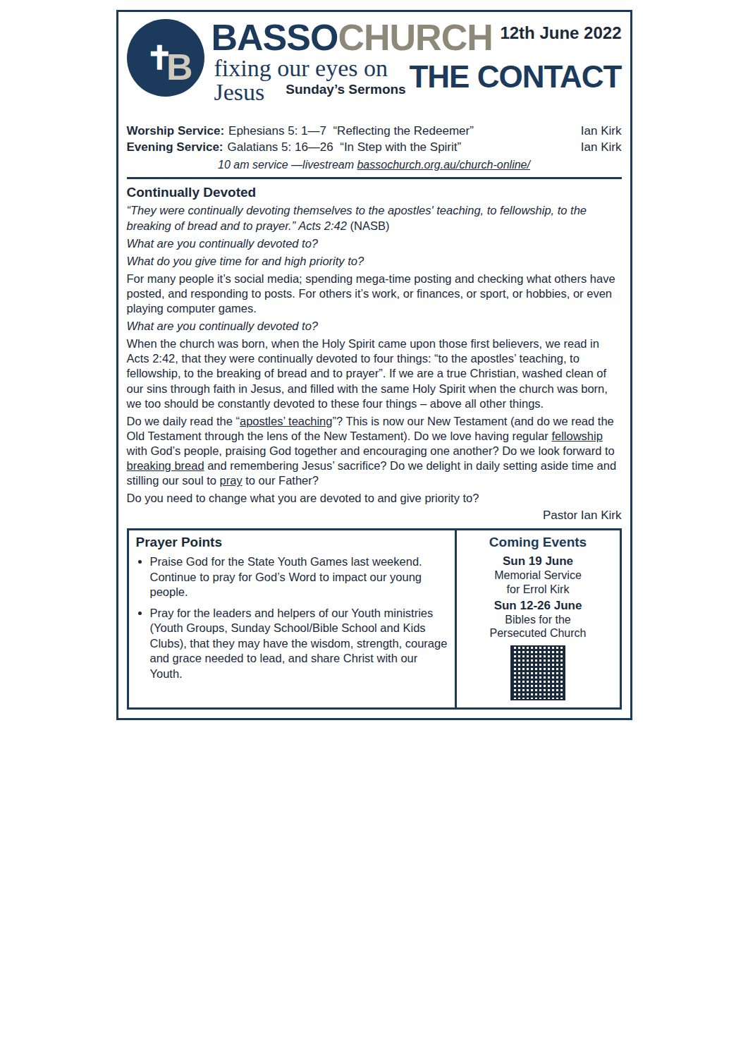✝ B
BASSO CHURCH
fixing our eyes on Jesus
12th June 2022
THE CONTACT
Sunday’s Sermons
Worship Service: Ephesians 5: 1—7 “Reflecting the Redeemer” Ian Kirk
Evening Service: Galatians 5: 16—26 “In Step with the Spirit” Ian Kirk
10 am service —livestream bassochurch.org.au/church-online/
Continually Devoted
“They were continually devoting themselves to the apostles' teaching, to fellowship, to the breaking of bread and to prayer.” Acts 2:42 (NASB)
What are you continually devoted to?
What do you give time for and high priority to?
For many people it’s social media; spending mega-time posting and checking what others have posted, and responding to posts. For others it’s work, or finances, or sport, or hobbies, or even playing computer games.
What are you continually devoted to?
When the church was born, when the Holy Spirit came upon those first believers, we read in Acts 2:42, that they were continually devoted to four things: “to the apostles’ teaching, to fellowship, to the breaking of bread and to prayer”. If we are a true Christian, washed clean of our sins through faith in Jesus, and filled with the same Holy Spirit when the church was born, we too should be constantly devoted to these four things – above all other things.
Do we daily read the “apostles’ teaching”? This is now our New Testament (and do we read the Old Testament through the lens of the New Testament). Do we love having regular fellowship with God’s people, praising God together and encouraging one another? Do we look forward to breaking bread and remembering Jesus’ sacrifice? Do we delight in daily setting aside time and stilling our soul to pray to our Father?
Do you need to change what you are devoted to and give priority to?
Pastor Ian Kirk
Prayer Points
Praise God for the State Youth Games last weekend. Continue to pray for God’s Word to impact our young people.
Pray for the leaders and helpers of our Youth ministries (Youth Groups, Sunday School/Bible School and Kids Clubs), that they may have the wisdom, strength, courage and grace needed to lead, and share Christ with our Youth.
Coming Events
Sun 19 June
Memorial Service
for Errol Kirk
Sun 12-26 June
Bibles for the
Persecuted Church